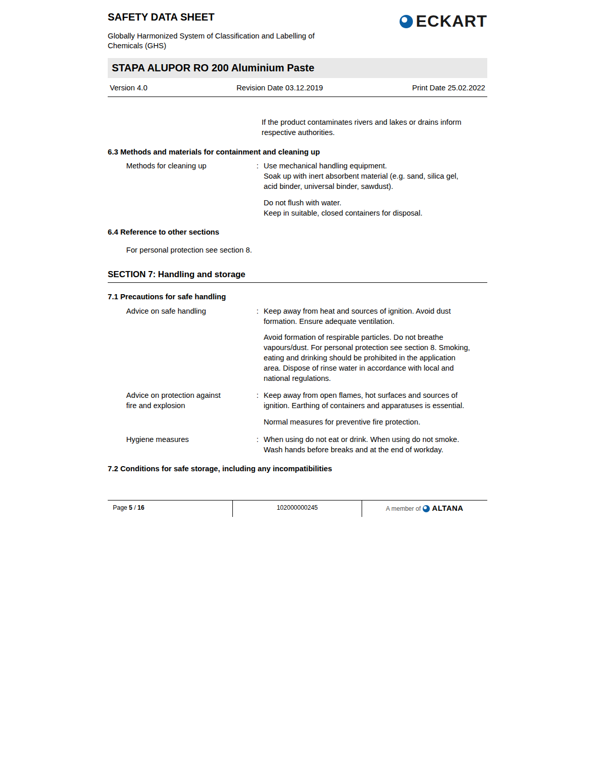SAFETY DATA SHEET
Globally Harmonized System of Classification and Labelling of
Chemicals (GHS)
ECKART
STAPA ALUPOR RO 200 Aluminium Paste
Version 4.0 Revision Date 03.12.2019 Print Date 25.02.2022
If the product contaminates rivers and lakes or drains inform
respective authorities.
6.3 Methods and materials for containment and cleaning up
Methods for cleaning up
:
Use mechanical handling equipment.
Soak up with inert absorbent material (e.g. sand, silica gel,
acid binder, universal binder, sawdust).
Do not flush with water.
Keep in suitable, closed containers for disposal.
6.4 Reference to other sections
For personal protection see section 8.
SECTION 7: Handling and storage
7.1 Precautions for safe handling
Advice on safe handling
:
Keep away from heat and sources of ignition. Avoid dust
formation. Ensure adequate ventilation.
Avoid formation of respirable particles. Do not breathe
vapours/dust. For personal protection see section 8. Smoking,
eating and drinking should be prohibited in the application
area. Dispose of rinse water in accordance with local and
national regulations.
Advice on protection against
fire and explosion
:
Keep away from open flames, hot surfaces and sources of
ignition. Earthing of containers and apparatuses is essential.
Normal measures for preventive fire protection.
Hygiene measures
:
When using do not eat or drink. When using do not smoke.
Wash hands before breaks and at the end of workday.
7.2 Conditions for safe storage, including any incompatibilities
Page 5 / 16
102000000245
A member of ALTANA